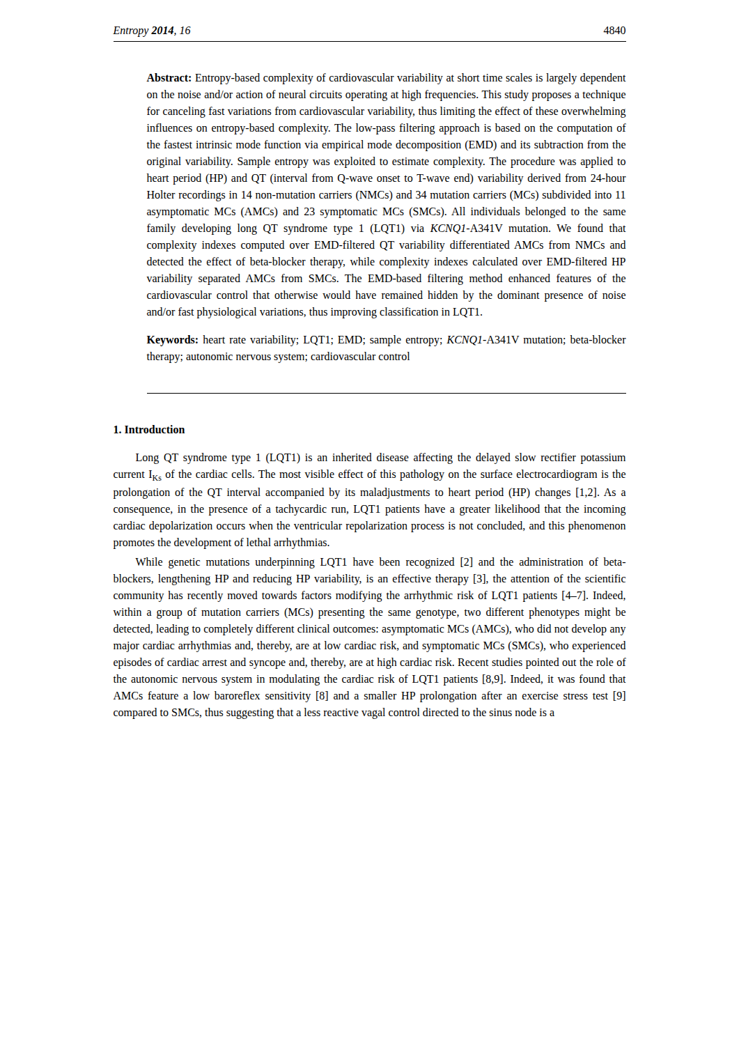Entropy 2014, 16 4840
Abstract: Entropy-based complexity of cardiovascular variability at short time scales is largely dependent on the noise and/or action of neural circuits operating at high frequencies. This study proposes a technique for canceling fast variations from cardiovascular variability, thus limiting the effect of these overwhelming influences on entropy-based complexity. The low-pass filtering approach is based on the computation of the fastest intrinsic mode function via empirical mode decomposition (EMD) and its subtraction from the original variability. Sample entropy was exploited to estimate complexity. The procedure was applied to heart period (HP) and QT (interval from Q-wave onset to T-wave end) variability derived from 24-hour Holter recordings in 14 non-mutation carriers (NMCs) and 34 mutation carriers (MCs) subdivided into 11 asymptomatic MCs (AMCs) and 23 symptomatic MCs (SMCs). All individuals belonged to the same family developing long QT syndrome type 1 (LQT1) via KCNQ1-A341V mutation. We found that complexity indexes computed over EMD-filtered QT variability differentiated AMCs from NMCs and detected the effect of beta-blocker therapy, while complexity indexes calculated over EMD-filtered HP variability separated AMCs from SMCs. The EMD-based filtering method enhanced features of the cardiovascular control that otherwise would have remained hidden by the dominant presence of noise and/or fast physiological variations, thus improving classification in LQT1.
Keywords: heart rate variability; LQT1; EMD; sample entropy; KCNQ1-A341V mutation; beta-blocker therapy; autonomic nervous system; cardiovascular control
1. Introduction
Long QT syndrome type 1 (LQT1) is an inherited disease affecting the delayed slow rectifier potassium current IKs of the cardiac cells. The most visible effect of this pathology on the surface electrocardiogram is the prolongation of the QT interval accompanied by its maladjustments to heart period (HP) changes [1,2]. As a consequence, in the presence of a tachycardic run, LQT1 patients have a greater likelihood that the incoming cardiac depolarization occurs when the ventricular repolarization process is not concluded, and this phenomenon promotes the development of lethal arrhythmias.
While genetic mutations underpinning LQT1 have been recognized [2] and the administration of beta-blockers, lengthening HP and reducing HP variability, is an effective therapy [3], the attention of the scientific community has recently moved towards factors modifying the arrhythmic risk of LQT1 patients [4–7]. Indeed, within a group of mutation carriers (MCs) presenting the same genotype, two different phenotypes might be detected, leading to completely different clinical outcomes: asymptomatic MCs (AMCs), who did not develop any major cardiac arrhythmias and, thereby, are at low cardiac risk, and symptomatic MCs (SMCs), who experienced episodes of cardiac arrest and syncope and, thereby, are at high cardiac risk. Recent studies pointed out the role of the autonomic nervous system in modulating the cardiac risk of LQT1 patients [8,9]. Indeed, it was found that AMCs feature a low baroreflex sensitivity [8] and a smaller HP prolongation after an exercise stress test [9] compared to SMCs, thus suggesting that a less reactive vagal control directed to the sinus node is a